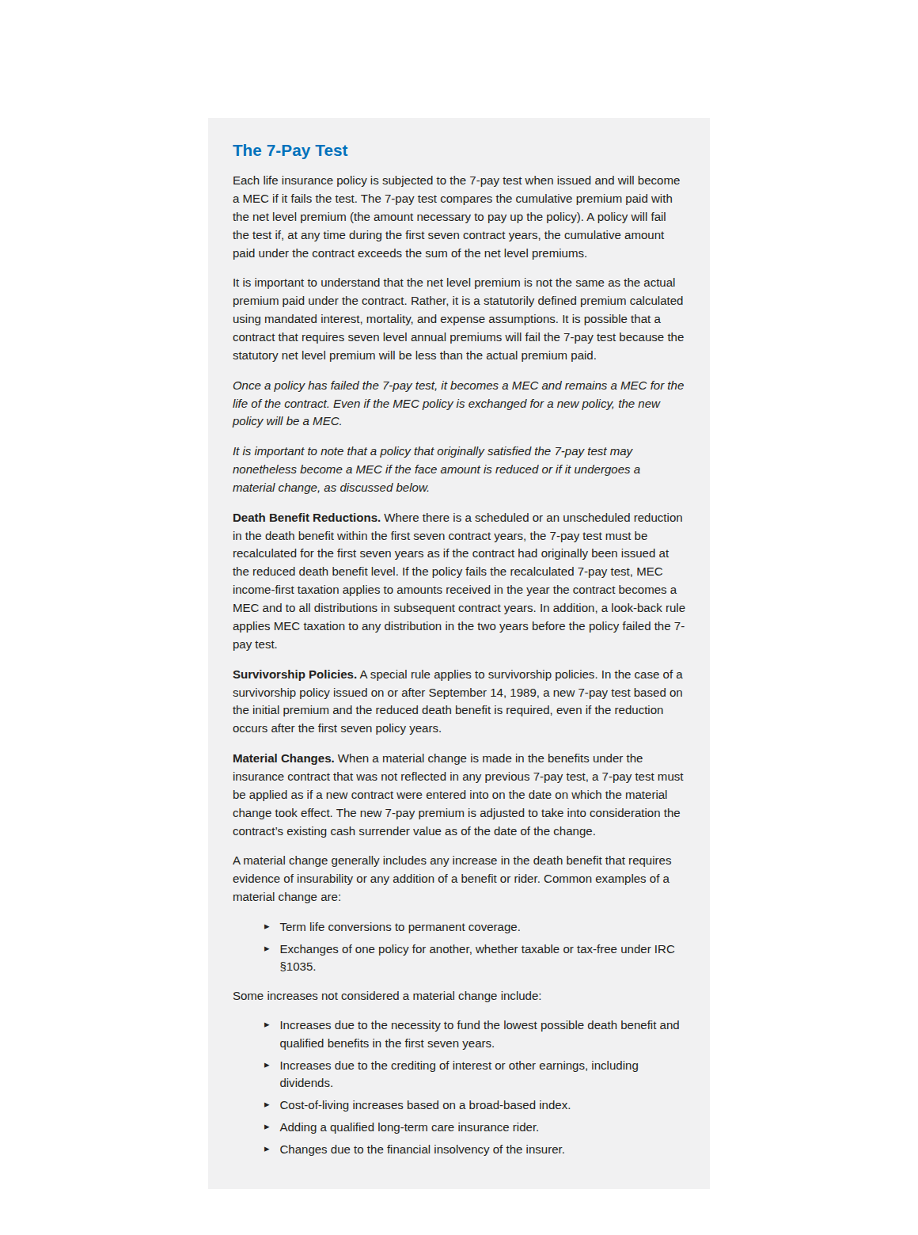The 7-Pay Test
Each life insurance policy is subjected to the 7-pay test when issued and will become a MEC if it fails the test. The 7-pay test compares the cumulative premium paid with the net level premium (the amount necessary to pay up the policy). A policy will fail the test if, at any time during the first seven contract years, the cumulative amount paid under the contract exceeds the sum of the net level premiums.
It is important to understand that the net level premium is not the same as the actual premium paid under the contract. Rather, it is a statutorily defined premium calculated using mandated interest, mortality, and expense assumptions. It is possible that a contract that requires seven level annual premiums will fail the 7-pay test because the statutory net level premium will be less than the actual premium paid.
Once a policy has failed the 7-pay test, it becomes a MEC and remains a MEC for the life of the contract. Even if the MEC policy is exchanged for a new policy, the new policy will be a MEC.
It is important to note that a policy that originally satisfied the 7-pay test may nonetheless become a MEC if the face amount is reduced or if it undergoes a material change, as discussed below.
Death Benefit Reductions. Where there is a scheduled or an unscheduled reduction in the death benefit within the first seven contract years, the 7-pay test must be recalculated for the first seven years as if the contract had originally been issued at the reduced death benefit level. If the policy fails the recalculated 7-pay test, MEC income-first taxation applies to amounts received in the year the contract becomes a MEC and to all distributions in subsequent contract years. In addition, a look-back rule applies MEC taxation to any distribution in the two years before the policy failed the 7-pay test.
Survivorship Policies. A special rule applies to survivorship policies. In the case of a survivorship policy issued on or after September 14, 1989, a new 7-pay test based on the initial premium and the reduced death benefit is required, even if the reduction occurs after the first seven policy years.
Material Changes. When a material change is made in the benefits under the insurance contract that was not reflected in any previous 7-pay test, a 7-pay test must be applied as if a new contract were entered into on the date on which the material change took effect. The new 7-pay premium is adjusted to take into consideration the contract’s existing cash surrender value as of the date of the change.
A material change generally includes any increase in the death benefit that requires evidence of insurability or any addition of a benefit or rider. Common examples of a material change are:
Term life conversions to permanent coverage.
Exchanges of one policy for another, whether taxable or tax-free under IRC §1035.
Some increases not considered a material change include:
Increases due to the necessity to fund the lowest possible death benefit and qualified benefits in the first seven years.
Increases due to the crediting of interest or other earnings, including dividends.
Cost-of-living increases based on a broad-based index.
Adding a qualified long-term care insurance rider.
Changes due to the financial insolvency of the insurer.